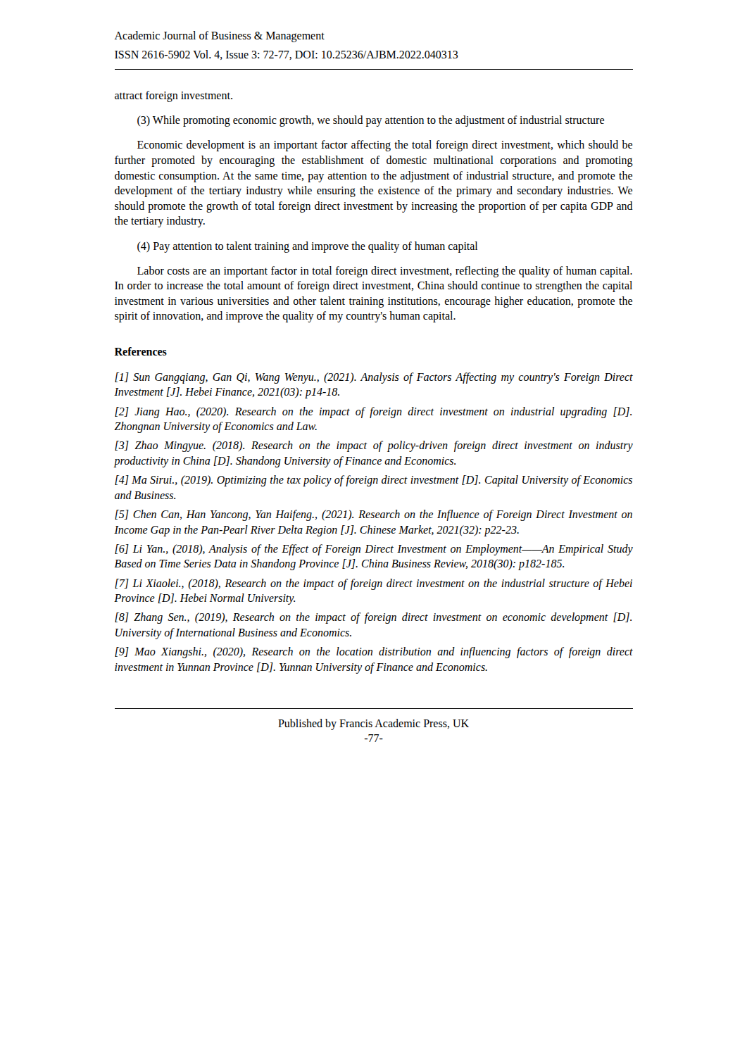Academic Journal of Business & Management
ISSN 2616-5902 Vol. 4, Issue 3: 72-77, DOI: 10.25236/AJBM.2022.040313
attract foreign investment.
(3) While promoting economic growth, we should pay attention to the adjustment of industrial structure
Economic development is an important factor affecting the total foreign direct investment, which should be further promoted by encouraging the establishment of domestic multinational corporations and promoting domestic consumption. At the same time, pay attention to the adjustment of industrial structure, and promote the development of the tertiary industry while ensuring the existence of the primary and secondary industries. We should promote the growth of total foreign direct investment by increasing the proportion of per capita GDP and the tertiary industry.
(4) Pay attention to talent training and improve the quality of human capital
Labor costs are an important factor in total foreign direct investment, reflecting the quality of human capital. In order to increase the total amount of foreign direct investment, China should continue to strengthen the capital investment in various universities and other talent training institutions, encourage higher education, promote the spirit of innovation, and improve the quality of my country's human capital.
References
[1] Sun Gangqiang, Gan Qi, Wang Wenyu., (2021). Analysis of Factors Affecting my country's Foreign Direct Investment [J]. Hebei Finance, 2021(03): p14-18.
[2] Jiang Hao., (2020). Research on the impact of foreign direct investment on industrial upgrading [D]. Zhongnan University of Economics and Law.
[3] Zhao Mingyue. (2018). Research on the impact of policy-driven foreign direct investment on industry productivity in China [D]. Shandong University of Finance and Economics.
[4] Ma Sirui., (2019). Optimizing the tax policy of foreign direct investment [D]. Capital University of Economics and Business.
[5] Chen Can, Han Yancong, Yan Haifeng., (2021). Research on the Influence of Foreign Direct Investment on Income Gap in the Pan-Pearl River Delta Region [J]. Chinese Market, 2021(32): p22-23.
[6] Li Yan., (2018), Analysis of the Effect of Foreign Direct Investment on Employment——An Empirical Study Based on Time Series Data in Shandong Province [J]. China Business Review, 2018(30): p182-185.
[7] Li Xiaolei., (2018), Research on the impact of foreign direct investment on the industrial structure of Hebei Province [D]. Hebei Normal University.
[8] Zhang Sen., (2019), Research on the impact of foreign direct investment on economic development [D]. University of International Business and Economics.
[9] Mao Xiangshi., (2020), Research on the location distribution and influencing factors of foreign direct investment in Yunnan Province [D]. Yunnan University of Finance and Economics.
Published by Francis Academic Press, UK
-77-